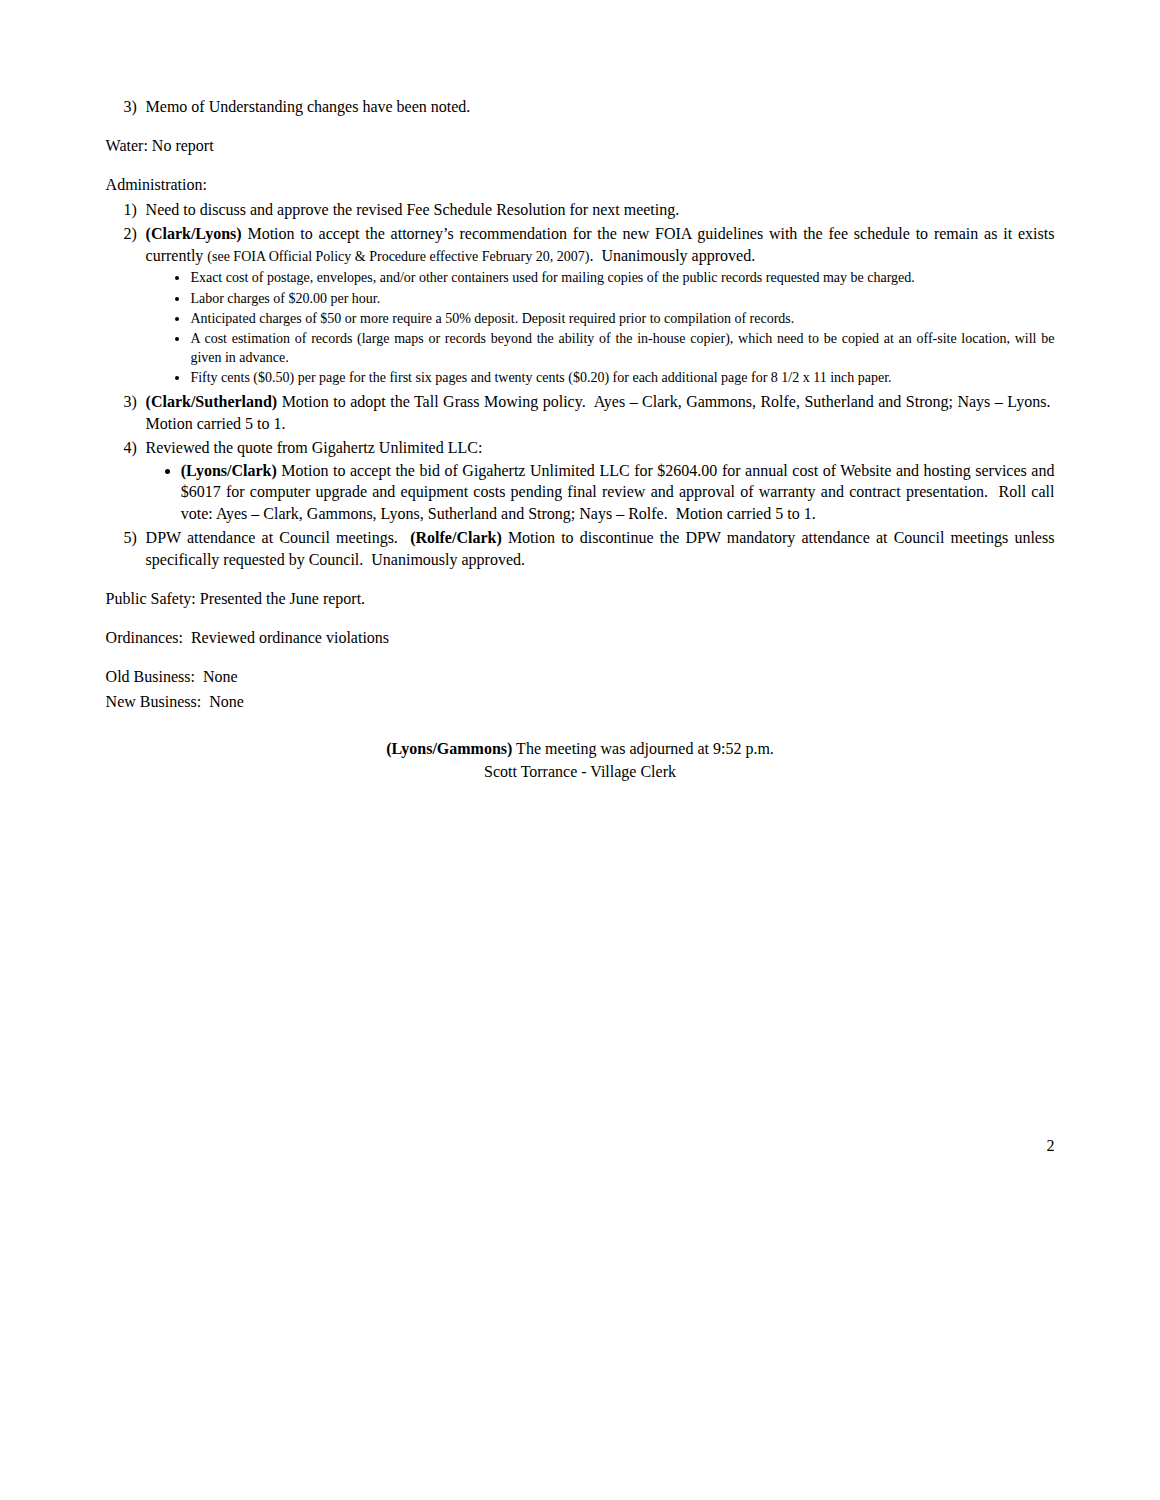Memo of Understanding changes have been noted.
Water: No report
Administration:
Need to discuss and approve the revised Fee Schedule Resolution for next meeting.
(Clark/Lyons) Motion to accept the attorney’s recommendation for the new FOIA guidelines with the fee schedule to remain as it exists currently (see FOIA Official Policy & Procedure effective February 20, 2007). Unanimously approved.
Exact cost of postage, envelopes, and/or other containers used for mailing copies of the public records requested may be charged.
Labor charges of $20.00 per hour.
Anticipated charges of $50 or more require a 50% deposit. Deposit required prior to compilation of records.
A cost estimation of records (large maps or records beyond the ability of the in-house copier), which need to be copied at an off-site location, will be given in advance.
Fifty cents ($0.50) per page for the first six pages and twenty cents ($0.20) for each additional page for 8 1/2 x 11 inch paper.
(Clark/Sutherland) Motion to adopt the Tall Grass Mowing policy. Ayes – Clark, Gammons, Rolfe, Sutherland and Strong; Nays – Lyons. Motion carried 5 to 1.
Reviewed the quote from Gigahertz Unlimited LLC:
(Lyons/Clark) Motion to accept the bid of Gigahertz Unlimited LLC for $2604.00 for annual cost of Website and hosting services and $6017 for computer upgrade and equipment costs pending final review and approval of warranty and contract presentation. Roll call vote: Ayes – Clark, Gammons, Lyons, Sutherland and Strong; Nays – Rolfe. Motion carried 5 to 1.
DPW attendance at Council meetings. (Rolfe/Clark) Motion to discontinue the DPW mandatory attendance at Council meetings unless specifically requested by Council. Unanimously approved.
Public Safety: Presented the June report.
Ordinances: Reviewed ordinance violations
Old Business: None
New Business: None
(Lyons/Gammons) The meeting was adjourned at 9:52 p.m. Scott Torrance - Village Clerk
2